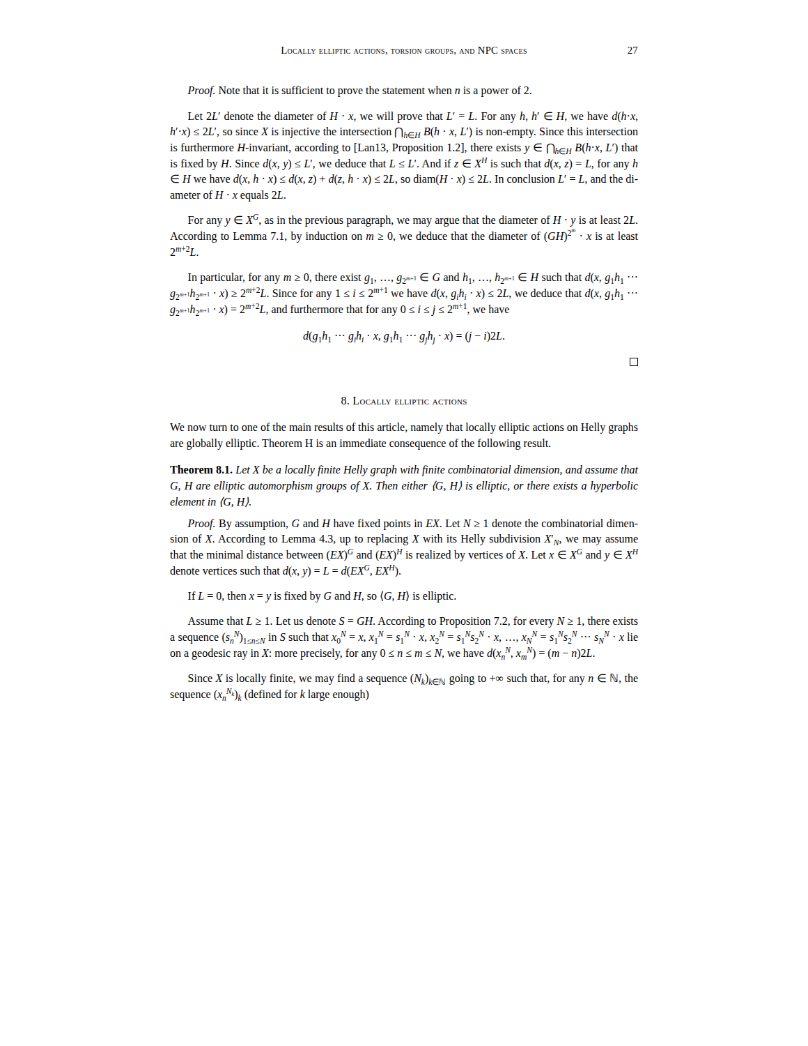Locally elliptic actions, torsion groups, and NPC spaces 27
Proof. Note that it is sufficient to prove the statement when n is a power of 2.
Let 2L′ denote the diameter of H · x, we will prove that L′ = L. For any h, h′ ∈ H, we have d(h·x, h′·x) ≤ 2L′, so since X is injective the intersection ⋂h∈H B(h · x, L′) is non-empty. Since this intersection is furthermore H-invariant, according to [Lan13, Proposition 1.2], there exists y ∈ ⋂h∈H B(h·x, L′) that is fixed by H. Since d(x, y) ≤ L′, we deduce that L ≤ L′. And if z ∈ XH is such that d(x, z) = L, for any h ∈ H we have d(x, h · x) ≤ d(x, z) + d(z, h · x) ≤ 2L, so diam(H · x) ≤ 2L. In conclusion L′ = L, and the diameter of H · x equals 2L.
For any y ∈ XG, as in the previous paragraph, we may argue that the diameter of H · y is at least 2L. According to Lemma 7.1, by induction on m ≥ 0, we deduce that the diameter of (GH)2m · x is at least 2m+2L.
In particular, for any m ≥ 0, there exist g1, …, g2m+1 ∈ G and h1, …, h2m+1 ∈ H such that d(x, g1h1 ··· g2m+1h2m+1 · x) ≥ 2m+2L. Since for any 1 ≤ i ≤ 2m+1 we have d(x, gihi · x) ≤ 2L, we deduce that d(x, g1h1 ··· g2m+1h2m+1 · x) = 2m+2L, and furthermore that for any 0 ≤ i ≤ j ≤ 2m+1, we have
d(g1h1 ··· gihi · x, g1h1 ··· gjhj · x) = (j − i)2L.
8. Locally elliptic actions
We now turn to one of the main results of this article, namely that locally elliptic actions on Helly graphs are globally elliptic. Theorem H is an immediate consequence of the following result.
Theorem 8.1. Let X be a locally finite Helly graph with finite combinatorial dimension, and assume that G, H are elliptic automorphism groups of X. Then either ⟨G, H⟩ is elliptic, or there exists a hyperbolic element in ⟨G, H⟩.
Proof. By assumption, G and H have fixed points in EX. Let N ≥ 1 denote the combinatorial dimension of X. According to Lemma 4.3, up to replacing X with its Helly subdivision X′N, we may assume that the minimal distance between (EX)G and (EX)H is realized by vertices of X. Let x ∈ XG and y ∈ XH denote vertices such that d(x, y) = L = d(EXG, EXH).
If L = 0, then x = y is fixed by G and H, so ⟨G, H⟩ is elliptic.
Assume that L ≥ 1. Let us denote S = GH. According to Proposition 7.2, for every N ≥ 1, there exists a sequence (snN)1≤n≤N in S such that x0N = x, x1N = s1N · x, x2N = s1Ns2N · x, …, xNN = s1Ns2N ··· sNN · x lie on a geodesic ray in X: more precisely, for any 0 ≤ n ≤ m ≤ N, we have d(xnN, xmN) = (m − n)2L.
Since X is locally finite, we may find a sequence (Nk)k∈ℕ going to +∞ such that, for any n ∈ ℕ, the sequence (xnNk)k (defined for k large enough)